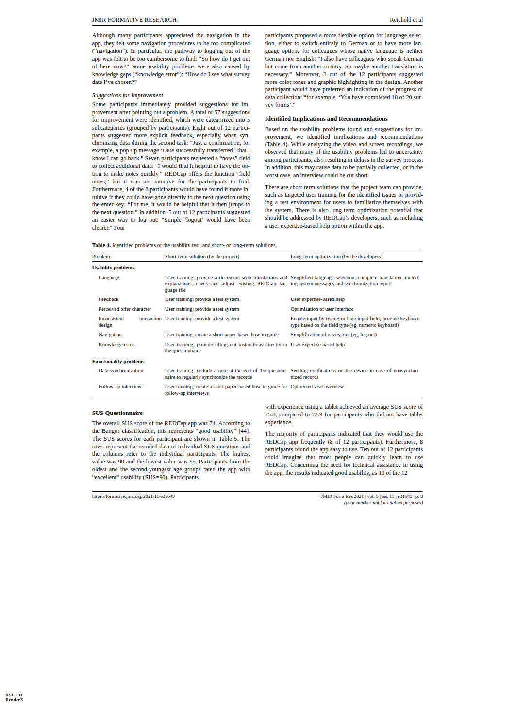JMIR FORMATIVE RESEARCH
Reichold et al
Although many participants appreciated the navigation in the app, they felt some navigation procedures to be too complicated (“navigation”). In particular, the pathway to logging out of the app was felt to be too cumbersome to find: “So how do I get out of here now?” Some usability problems were also caused by knowledge gaps (“knowledge error”): “How do I see what survey date I’ve chosen?”
Suggestions for Improvement
Some participants immediately provided suggestions for improvement after pointing out a problem. A total of 57 suggestions for improvement were identified, which were categorized into 5 subcategories (grouped by participants). Eight out of 12 participants suggested more explicit feedback, especially when synchronizing data during the second task: “Just a confirmation, for example, a pop-up message ‘Date successfully transferred,’ that I know I can go back.” Seven participants requested a “notes” field to collect additional data: “I would find it helpful to have the option to make notes quickly.” REDCap offers the function “field notes,” but it was not intuitive for the participants to find. Furthermore, 4 of the 8 participants would have found it more intuitive if they could have gone directly to the next question using the enter key: “For me, it would be helpful that it then jumps to the next question.” In addition, 5 out of 12 participants suggested an easier way to log out: “Simple ‘logout’ would have been clearer.” Four
participants proposed a more flexible option for language selection, either to switch entirely to German or to have more language options for colleagues whose native language is neither German nor English: “I also have colleagues who speak German but come from another country. So maybe another translation is necessary.” Moreover, 3 out of the 12 participants suggested more color tones and graphic highlighting in the design. Another participant would have preferred an indication of the progress of data collection: “for example, ‘You have completed 18 of 20 survey forms’.”
Identified Implications and Recommendations
Based on the usability problems found and suggestions for improvement, we identified implications and recommendations (Table 4). While analyzing the video and screen recordings, we observed that many of the usability problems led to uncertainty among participants, also resulting in delays in the survey process. In addition, this may cause data to be partially collected, or in the worst case, an interview could be cut short.
There are short-term solutions that the project team can provide, such as targeted user training for the identified issues or providing a test environment for users to familiarize themselves with the system. There is also long-term optimization potential that should be addressed by REDCap’s developers, such as including a user expertise-based help option within the app.
Table 4. Identified problems of the usability test, and short- or long-term solutions.
| Problem | Short-term solution (by the project) | Long-term optimization (by the developers) |
| --- | --- | --- |
| Usability problems |
| Language | User training; provide a document with translations and explanations; check and adjust existing REDCap language file | Simplified language selection; complete translation, including system messages and synchronization report |
| Feedback | User training; provide a test system | User expertise-based help |
| Perceived offer character | User training; provide a test system | Optimization of user interface |
| Inconsistent interaction design | User training; provide a test system | Enable input by typing or hide input field; provide keyboard type based on the field type (eg, numeric keyboard) |
| Navigation | User training; create a short paper-based how-to guide | Simplification of navigation (eg, log out) |
| Knowledge error | User training; provide filling out instructions directly in the questionnaire | User expertise-based help |
| Functionality problems |
| Data synchronization | User training; include a note at the end of the questionnaire to regularly synchronize the records | Sending notifications on the device in case of nonsynchronized records |
| Follow-up interview | User training; create a short paper-based how-to guide for follow-up interviews | Optimized visit overview |
SUS Questionnaire
The overall SUS score of the REDCap app was 74. According to the Bangor classification, this represents “good usability” [44]. The SUS scores for each participant are shown in Table 5. The rows represent the recoded data of individual SUS questions and the columns refer to the individual participants. The highest value was 90 and the lowest value was 55. Participants from the oldest and the second-youngest age groups rated the app with “excellent” usability (SUS=90). Participants
with experience using a tablet achieved an average SUS score of 75.8, compared to 72.9 for participants who did not have tablet experience.
The majority of participants indicated that they would use the REDCap app frequently (8 of 12 participants). Furthermore, 8 participants found the app easy to use. Ten out of 12 participants could imagine that most people can quickly learn to use REDCap. Concerning the need for technical assistance in using the app, the results indicated good usability, as 10 of the 12
https://formative.jmir.org/2021/11/e31649
JMIR Form Res 2021 | vol. 5 | iss. 11 | e31649 | p. 8
(page number not for citation purposes)
XSL·FO
RenderX